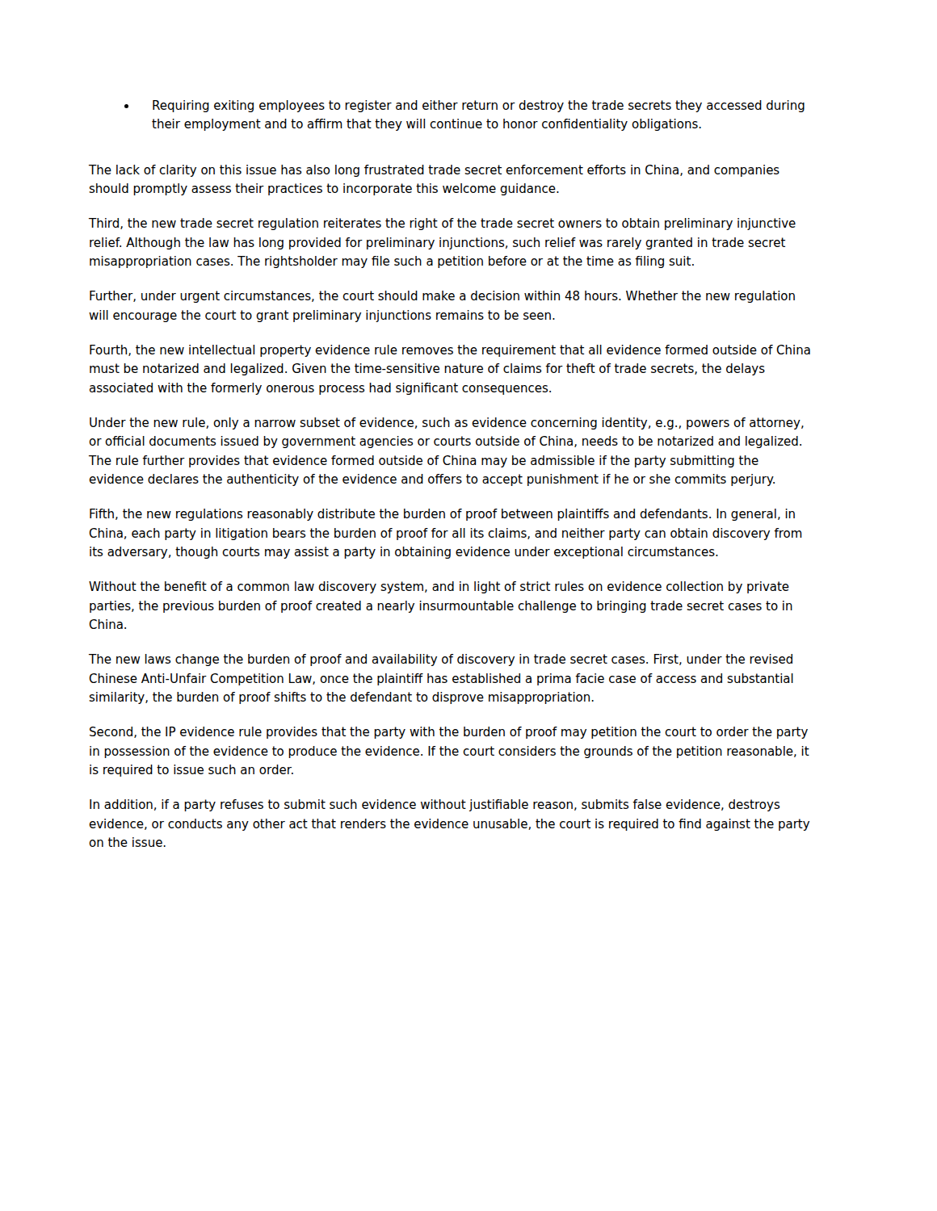Requiring exiting employees to register and either return or destroy the trade secrets they accessed during their employment and to affirm that they will continue to honor confidentiality obligations.
The lack of clarity on this issue has also long frustrated trade secret enforcement efforts in China, and companies should promptly assess their practices to incorporate this welcome guidance.
Third, the new trade secret regulation reiterates the right of the trade secret owners to obtain preliminary injunctive relief. Although the law has long provided for preliminary injunctions, such relief was rarely granted in trade secret misappropriation cases. The rightsholder may file such a petition before or at the time as filing suit.
Further, under urgent circumstances, the court should make a decision within 48 hours. Whether the new regulation will encourage the court to grant preliminary injunctions remains to be seen.
Fourth, the new intellectual property evidence rule removes the requirement that all evidence formed outside of China must be notarized and legalized. Given the time-sensitive nature of claims for theft of trade secrets, the delays associated with the formerly onerous process had significant consequences.
Under the new rule, only a narrow subset of evidence, such as evidence concerning identity, e.g., powers of attorney, or official documents issued by government agencies or courts outside of China, needs to be notarized and legalized. The rule further provides that evidence formed outside of China may be admissible if the party submitting the evidence declares the authenticity of the evidence and offers to accept punishment if he or she commits perjury.
Fifth, the new regulations reasonably distribute the burden of proof between plaintiffs and defendants. In general, in China, each party in litigation bears the burden of proof for all its claims, and neither party can obtain discovery from its adversary, though courts may assist a party in obtaining evidence under exceptional circumstances.
Without the benefit of a common law discovery system, and in light of strict rules on evidence collection by private parties, the previous burden of proof created a nearly insurmountable challenge to bringing trade secret cases to in China.
The new laws change the burden of proof and availability of discovery in trade secret cases. First, under the revised Chinese Anti-Unfair Competition Law, once the plaintiff has established a prima facie case of access and substantial similarity, the burden of proof shifts to the defendant to disprove misappropriation.
Second, the IP evidence rule provides that the party with the burden of proof may petition the court to order the party in possession of the evidence to produce the evidence. If the court considers the grounds of the petition reasonable, it is required to issue such an order.
In addition, if a party refuses to submit such evidence without justifiable reason, submits false evidence, destroys evidence, or conducts any other act that renders the evidence unusable, the court is required to find against the party on the issue.